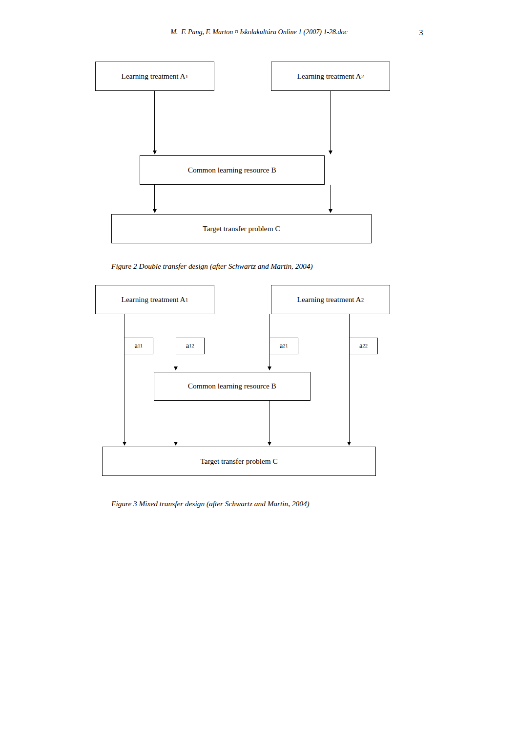M. F. Pang, F. Marton ¤ Iskolakultúra Online 1 (2007) 1-28.doc 3
Learning treatment A1
Learning treatment A2
Common learning resource B
Target transfer problem C
Figure 2 Double transfer design (after Schwartz and Martin, 2004)
Learning treatment A1
Learning treatment A2
Common learning resource B
Target transfer problem C
a11
a12
a21
a22
Figure 3 Mixed transfer design (after Schwartz and Martin, 2004)